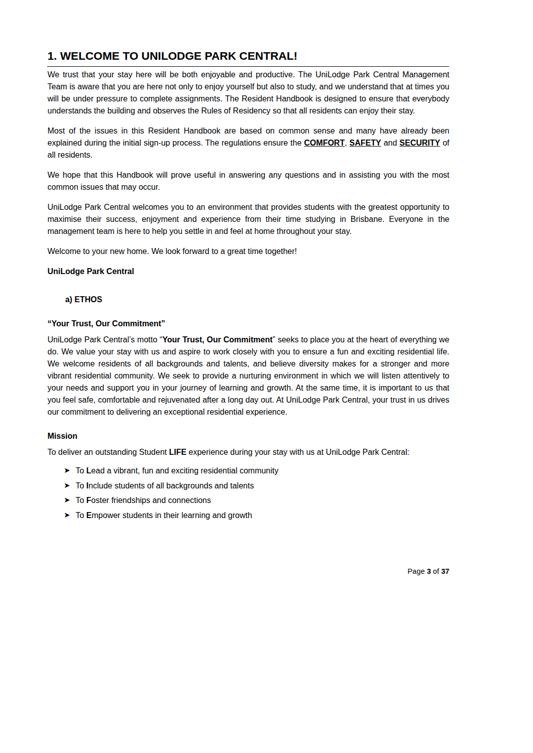1. WELCOME TO UNILODGE PARK CENTRAL!
We trust that your stay here will be both enjoyable and productive. The UniLodge Park Central Management Team is aware that you are here not only to enjoy yourself but also to study, and we understand that at times you will be under pressure to complete assignments. The Resident Handbook is designed to ensure that everybody understands the building and observes the Rules of Residency so that all residents can enjoy their stay.
Most of the issues in this Resident Handbook are based on common sense and many have already been explained during the initial sign-up process. The regulations ensure the COMFORT, SAFETY and SECURITY of all residents.
We hope that this Handbook will prove useful in answering any questions and in assisting you with the most common issues that may occur.
UniLodge Park Central welcomes you to an environment that provides students with the greatest opportunity to maximise their success, enjoyment and experience from their time studying in Brisbane. Everyone in the management team is here to help you settle in and feel at home throughout your stay.
Welcome to your new home. We look forward to a great time together!
UniLodge Park Central
a) ETHOS
“Your Trust, Our Commitment”
UniLodge Park Central’s motto “Your Trust, Our Commitment” seeks to place you at the heart of everything we do. We value your stay with us and aspire to work closely with you to ensure a fun and exciting residential life. We welcome residents of all backgrounds and talents, and believe diversity makes for a stronger and more vibrant residential community. We seek to provide a nurturing environment in which we will listen attentively to your needs and support you in your journey of learning and growth. At the same time, it is important to us that you feel safe, comfortable and rejuvenated after a long day out. At UniLodge Park Central, your trust in us drives our commitment to delivering an exceptional residential experience.
Mission
To deliver an outstanding Student LIFE experience during your stay with us at UniLodge Park Central:
To Lead a vibrant, fun and exciting residential community
To Include students of all backgrounds and talents
To Foster friendships and connections
To Empower students in their learning and growth
Page 3 of 37